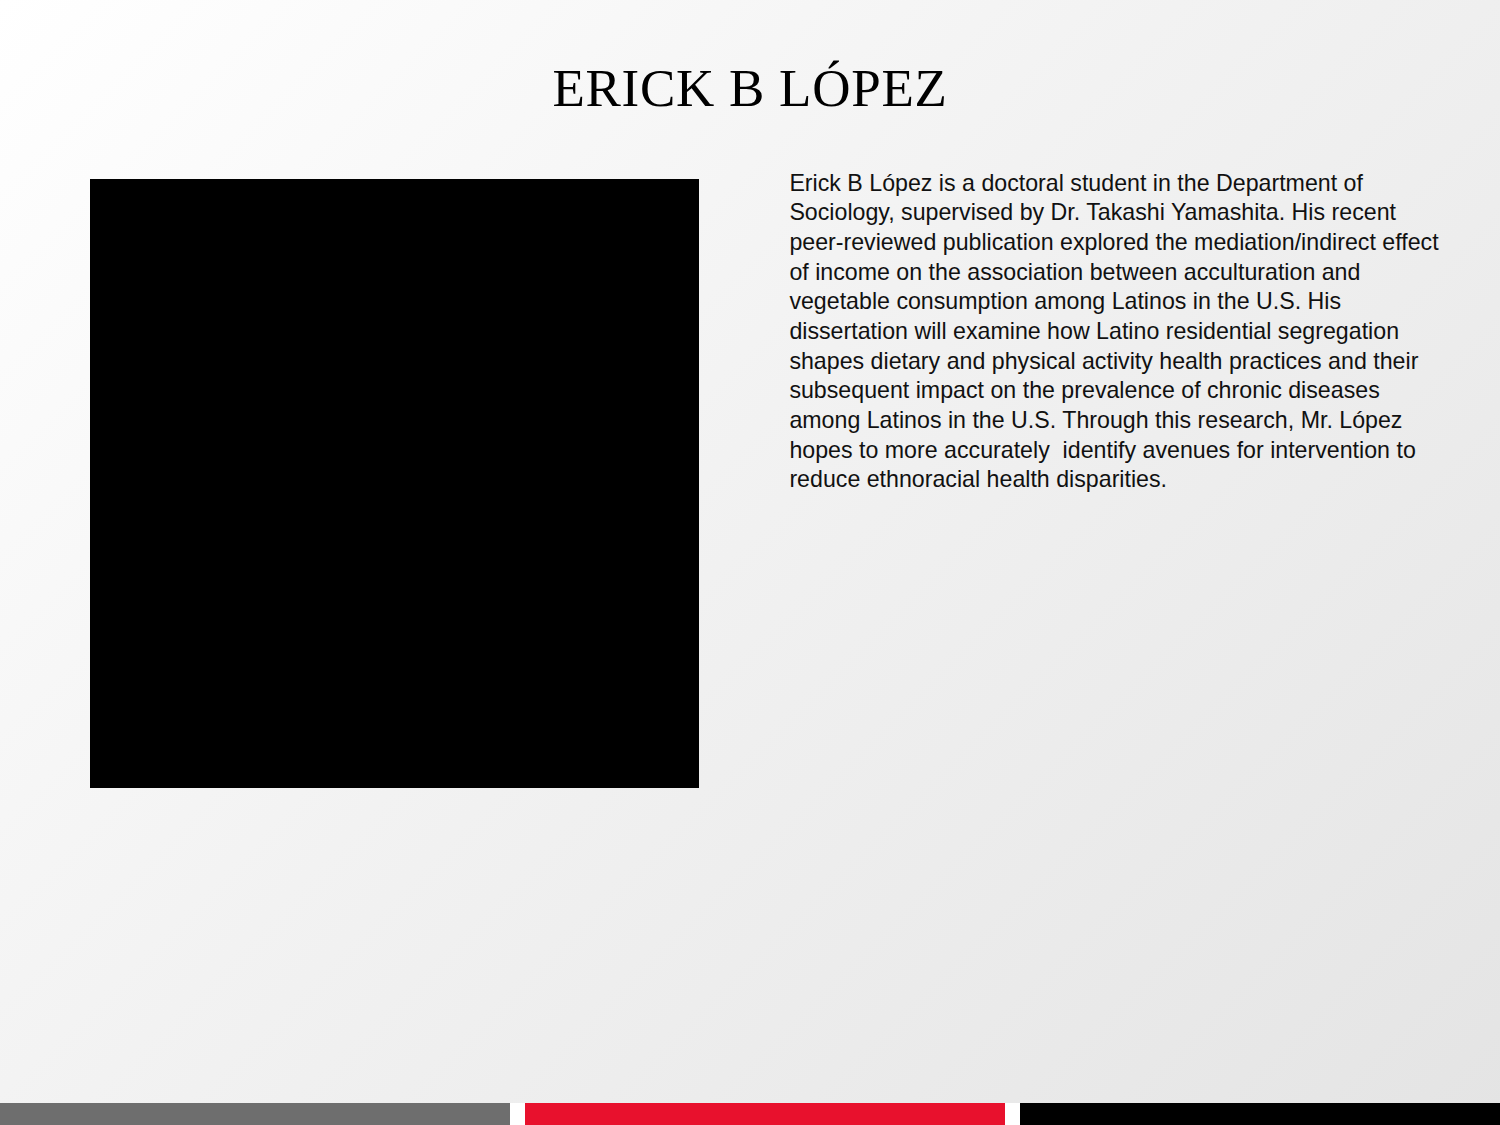Erick B López
Erick B López is a doctoral student in the Department of Sociology, supervised by Dr. Takashi Yamashita. His recent peer-reviewed publication explored the mediation/indirect effect of income on the association between acculturation and vegetable consumption among Latinos in the U.S. His dissertation will examine how Latino residential segregation shapes dietary and physical activity health practices and their subsequent impact on the prevalence of chronic diseases among Latinos in the U.S. Through this research, Mr. López hopes to more accurately identify avenues for intervention to reduce ethnoracial health disparities.